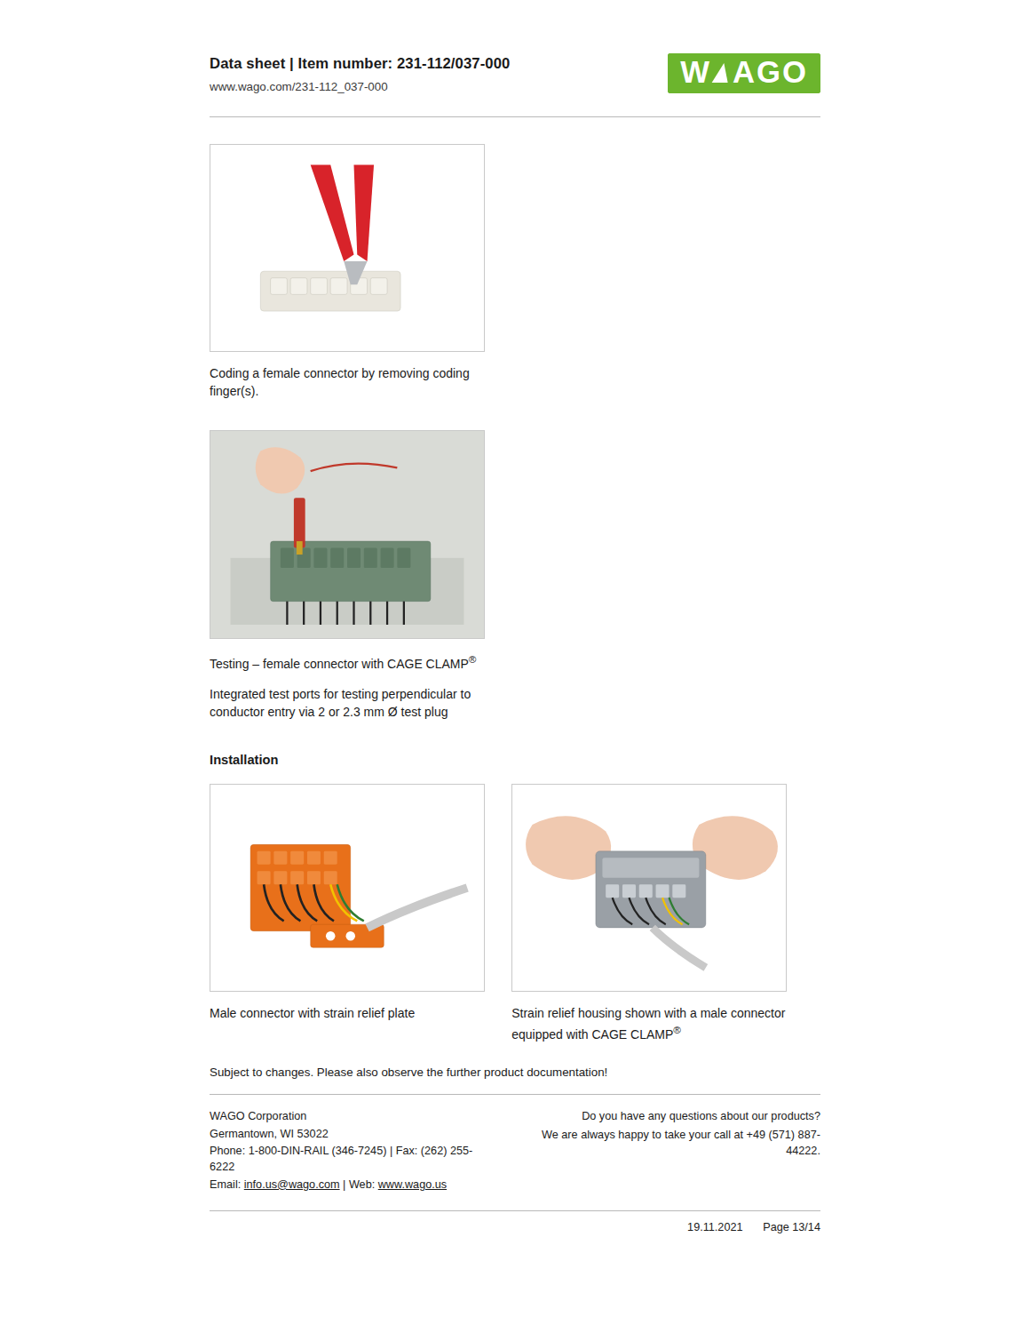Data sheet | Item number: 231-112/037-000
www.wago.com/231-112_037-000
W AGO
Coding a female connector by removing coding finger(s).
Testing – female connector with CAGE CLAMP®
Integrated test ports for testing perpendicular to conductor entry via 2 or 2.3 mm Ø test plug
Installation
Male connector with strain relief plate
Strain relief housing shown with a male connector equipped with CAGE CLAMP®
Subject to changes. Please also observe the further product documentation!
WAGO Corporation
Germantown, WI 53022
Phone: 1-800-DIN-RAIL (346-7245) | Fax: (262) 255-6222
Email: info.us@wago.com | Web: www.wago.us
Do you have any questions about our products?
We are always happy to take your call at +49 (571) 887-44222.
19.11.2021 Page 13/14